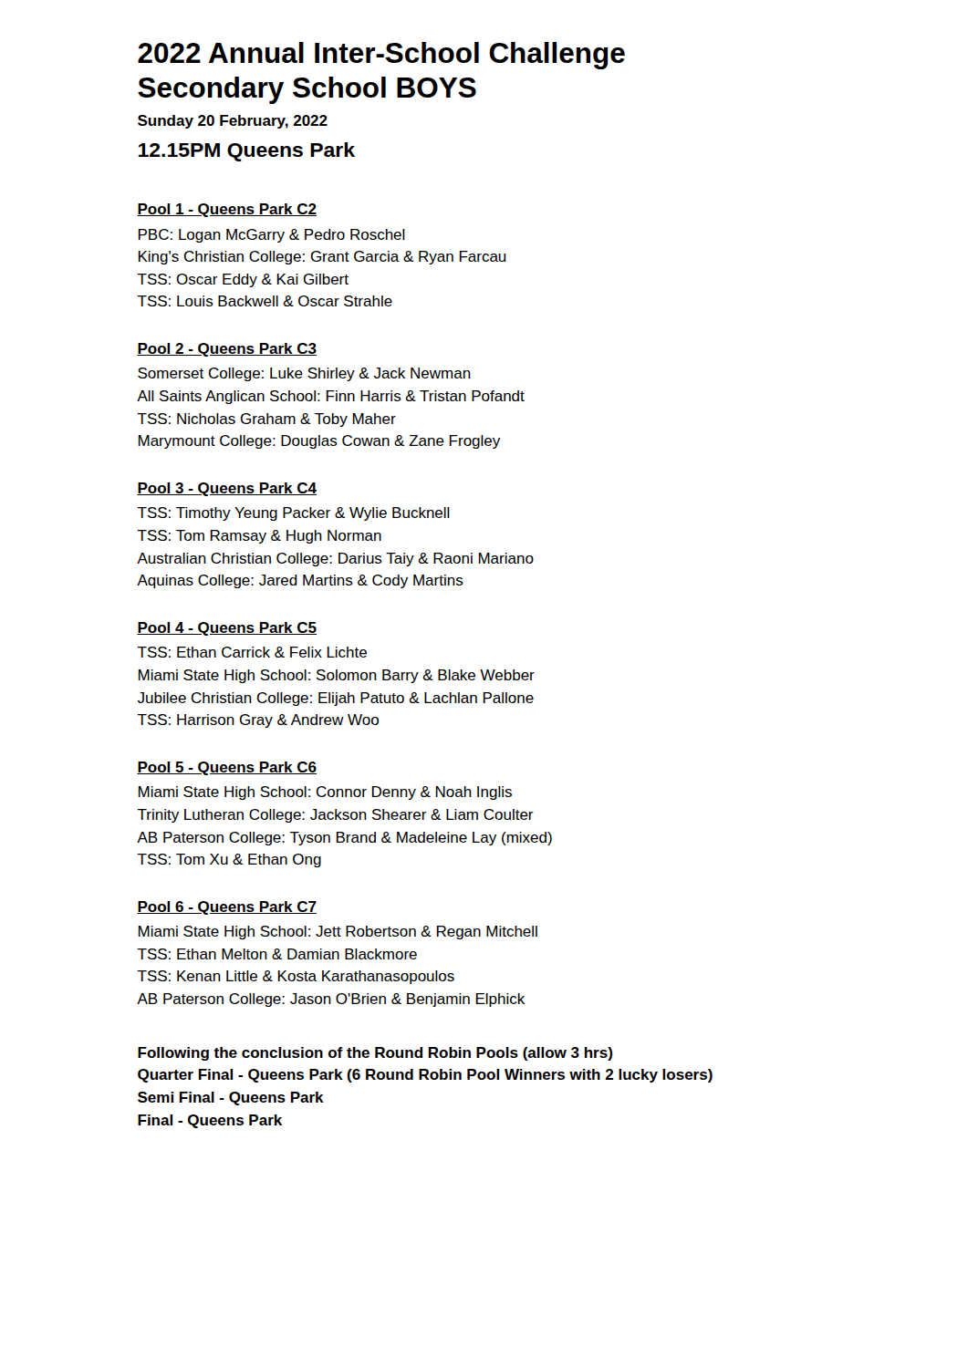2022 Annual Inter-School Challenge
Secondary School BOYS
Sunday 20 February, 2022
12.15PM Queens Park
Pool 1 - Queens Park C2
PBC: Logan McGarry & Pedro Roschel
King's Christian College: Grant Garcia & Ryan Farcau
TSS: Oscar Eddy & Kai Gilbert
TSS: Louis Backwell & Oscar Strahle
Pool 2 - Queens Park C3
Somerset College: Luke Shirley & Jack Newman
All Saints Anglican School: Finn Harris & Tristan Pofandt
TSS: Nicholas Graham & Toby Maher
Marymount College: Douglas Cowan & Zane Frogley
Pool 3 - Queens Park C4
TSS: Timothy Yeung Packer & Wylie Bucknell
TSS: Tom Ramsay & Hugh Norman
Australian Christian College: Darius Taiy & Raoni Mariano
Aquinas College: Jared Martins & Cody Martins
Pool 4 - Queens Park C5
TSS: Ethan Carrick & Felix Lichte
Miami State High School: Solomon Barry & Blake Webber
Jubilee Christian College: Elijah Patuto & Lachlan Pallone
TSS: Harrison Gray & Andrew Woo
Pool 5 - Queens Park C6
Miami State High School: Connor Denny & Noah Inglis
Trinity Lutheran College: Jackson Shearer & Liam Coulter
AB Paterson College: Tyson Brand & Madeleine Lay (mixed)
TSS: Tom Xu & Ethan Ong
Pool 6 - Queens Park C7
Miami State High School: Jett Robertson & Regan Mitchell
TSS: Ethan Melton & Damian Blackmore
TSS: Kenan Little & Kosta Karathanasopoulos
AB Paterson College: Jason O'Brien & Benjamin Elphick
Following the conclusion of the Round Robin Pools (allow 3 hrs)
Quarter Final - Queens Park (6 Round Robin Pool Winners with 2 lucky losers)
Semi Final - Queens Park
Final - Queens Park